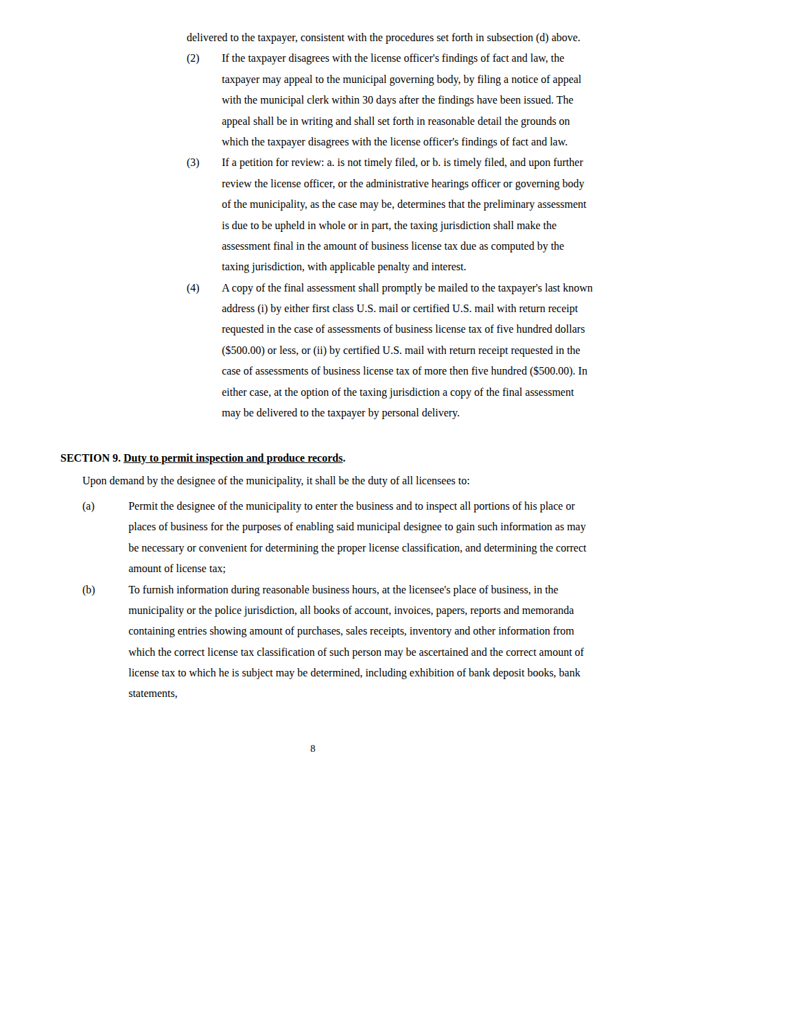delivered to the taxpayer, consistent with the procedures set forth in subsection (d) above.
(2) If the taxpayer disagrees with the license officer's findings of fact and law, the taxpayer may appeal to the municipal governing body, by filing a notice of appeal with the municipal clerk within 30 days after the findings have been issued. The appeal shall be in writing and shall set forth in reasonable detail the grounds on which the taxpayer disagrees with the license officer's findings of fact and law.
(3) If a petition for review: a. is not timely filed, or b. is timely filed, and upon further review the license officer, or the administrative hearings officer or governing body of the municipality, as the case may be, determines that the preliminary assessment is due to be upheld in whole or in part, the taxing jurisdiction shall make the assessment final in the amount of business license tax due as computed by the taxing jurisdiction, with applicable penalty and interest.
(4) A copy of the final assessment shall promptly be mailed to the taxpayer's last known address (i) by either first class U.S. mail or certified U.S. mail with return receipt requested in the case of assessments of business license tax of five hundred dollars ($500.00) or less, or (ii) by certified U.S. mail with return receipt requested in the case of assessments of business license tax of more then five hundred ($500.00). In either case, at the option of the taxing jurisdiction a copy of the final assessment may be delivered to the taxpayer by personal delivery.
SECTION 9. Duty to permit inspection and produce records.
Upon demand by the designee of the municipality, it shall be the duty of all licensees to:
(a) Permit the designee of the municipality to enter the business and to inspect all portions of his place or places of business for the purposes of enabling said municipal designee to gain such information as may be necessary or convenient for determining the proper license classification, and determining the correct amount of license tax;
(b) To furnish information during reasonable business hours, at the licensee's place of business, in the municipality or the police jurisdiction, all books of account, invoices, papers, reports and memoranda containing entries showing amount of purchases, sales receipts, inventory and other information from which the correct license tax classification of such person may be ascertained and the correct amount of license tax to which he is subject may be determined, including exhibition of bank deposit books, bank statements,
8